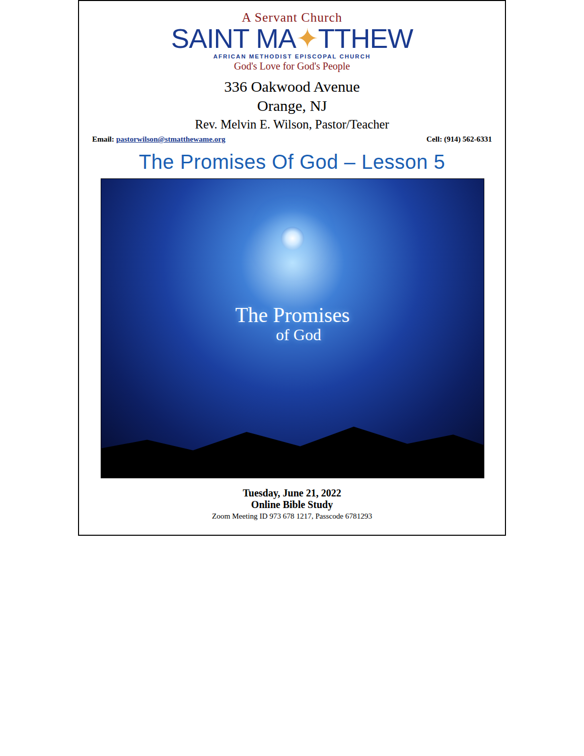A Servant Church
SAINT MA✦TTHEW
AFRICAN METHODIST EPISCOPAL CHURCH
God's Love for God's People
336 Oakwood Avenue
Orange, NJ
Rev. Melvin E. Wilson, Pastor/Teacher
Email: pastorwilson@stmatthewame.org Cell: (914) 562-6331
The Promises Of God – Lesson 5
The Promises of God
Tuesday, June 21, 2022
Online Bible Study
Zoom Meeting ID 973 678 1217, Passcode 6781293